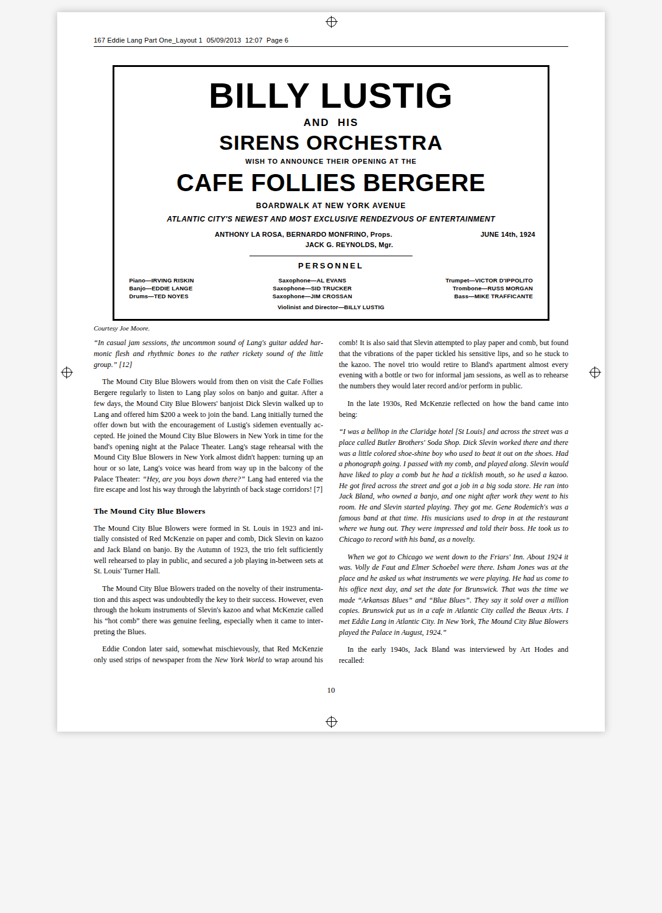167 Eddie Lang Part One_Layout 1 05/09/2013 12:07 Page 6
BILLY LUSTIG
AND HIS
SIRENS ORCHESTRA
WISH TO ANNOUNCE THEIR OPENING AT THE
CAFE FOLLIES BERGERE
BOARDWALK AT NEW YORK AVENUE
ATLANTIC CITY'S NEWEST AND MOST EXCLUSIVE RENDEZVOUS OF ENTERTAINMENT
JUNE 14th, 1924 ANTHONY LA ROSA, BERNARDO MONFRINO, Props.
JACK G. REYNOLDS, Mgr.
PERSONNEL
| Piano—IRVING RISKIN | Saxophone—AL EVANS | Trumpet—VICTOR D'IPPOLITO |
| Banjo—EDDIE LANGE | Saxophone—SID TRUCKER | Trombone—RUSS MORGAN |
| Drums—TED NOYES | Saxophone—JIM CROSSAN | Bass—MIKE TRAFFICANTE |
Violinist and Director—BILLY LUSTIG
Courtesy Joe Moore.
“In casual jam sessions, the uncommon sound of Lang's guitar added harmonic flesh and rhythmic bones to the rather rickety sound of the little group.” [12]
The Mound City Blue Blowers would from then on visit the Cafe Follies Bergere regularly to listen to Lang play solos on banjo and guitar. After a few days, the Mound City Blue Blowers' banjoist Dick Slevin walked up to Lang and offered him $200 a week to join the band. Lang initially turned the offer down but with the encouragement of Lustig's sidemen eventually accepted. He joined the Mound City Blue Blowers in New York in time for the band's opening night at the Palace Theater. Lang's stage rehearsal with the Mound City Blue Blowers in New York almost didn't happen: turning up an hour or so late, Lang's voice was heard from way up in the balcony of the Palace Theater: “Hey, are you boys down there?” Lang had entered via the fire escape and lost his way through the labyrinth of back stage corridors! [7]
The Mound City Blue Blowers
The Mound City Blue Blowers were formed in St. Louis in 1923 and initially consisted of Red McKenzie on paper and comb, Dick Slevin on kazoo and Jack Bland on banjo. By the Autumn of 1923, the trio felt sufficiently well rehearsed to play in public, and secured a job playing in-between sets at St. Louis' Turner Hall.
The Mound City Blue Blowers traded on the novelty of their instrumentation and this aspect was undoubtedly the key to their success. However, even through the hokum instruments of Slevin's kazoo and what McKenzie called his “hot comb” there was genuine feeling, especially when it came to interpreting the Blues.
Eddie Condon later said, somewhat mischievously, that Red McKenzie only used strips of newspaper from the New York World to wrap around his comb! It is also said that Slevin attempted to play paper and comb, but found that the vibrations of the paper tickled his sensitive lips, and so he stuck to the kazoo. The novel trio would retire to Bland's apartment almost every evening with a bottle or two for informal jam sessions, as well as to rehearse the numbers they would later record and/or perform in public.
In the late 1930s, Red McKenzie reflected on how the band came into being:
“I was a bellhop in the Claridge hotel [St Louis] and across the street was a place called Butler Brothers' Soda Shop. Dick Slevin worked there and there was a little colored shoe-shine boy who used to beat it out on the shoes. Had a phonograph going. I passed with my comb, and played along. Slevin would have liked to play a comb but he had a ticklish mouth, so he used a kazoo. He got fired across the street and got a job in a big soda store. He ran into Jack Bland, who owned a banjo, and one night after work they went to his room. He and Slevin started playing. They got me. Gene Rodemich's was a famous band at that time. His musicians used to drop in at the restaurant where we hung out. They were impressed and told their boss. He took us to Chicago to record with his band, as a novelty.
When we got to Chicago we went down to the Friars' Inn. About 1924 it was. Volly de Faut and Elmer Schoebel were there. Isham Jones was at the place and he asked us what instruments we were playing. He had us come to his office next day, and set the date for Brunswick. That was the time we made “Arkansas Blues” and “Blue Blues”. They say it sold over a million copies. Brunswick put us in a cafe in Atlantic City called the Beaux Arts. I met Eddie Lang in Atlantic City. In New York, The Mound City Blue Blowers played the Palace in August, 1924.”
In the early 1940s, Jack Bland was interviewed by Art Hodes and recalled:
10